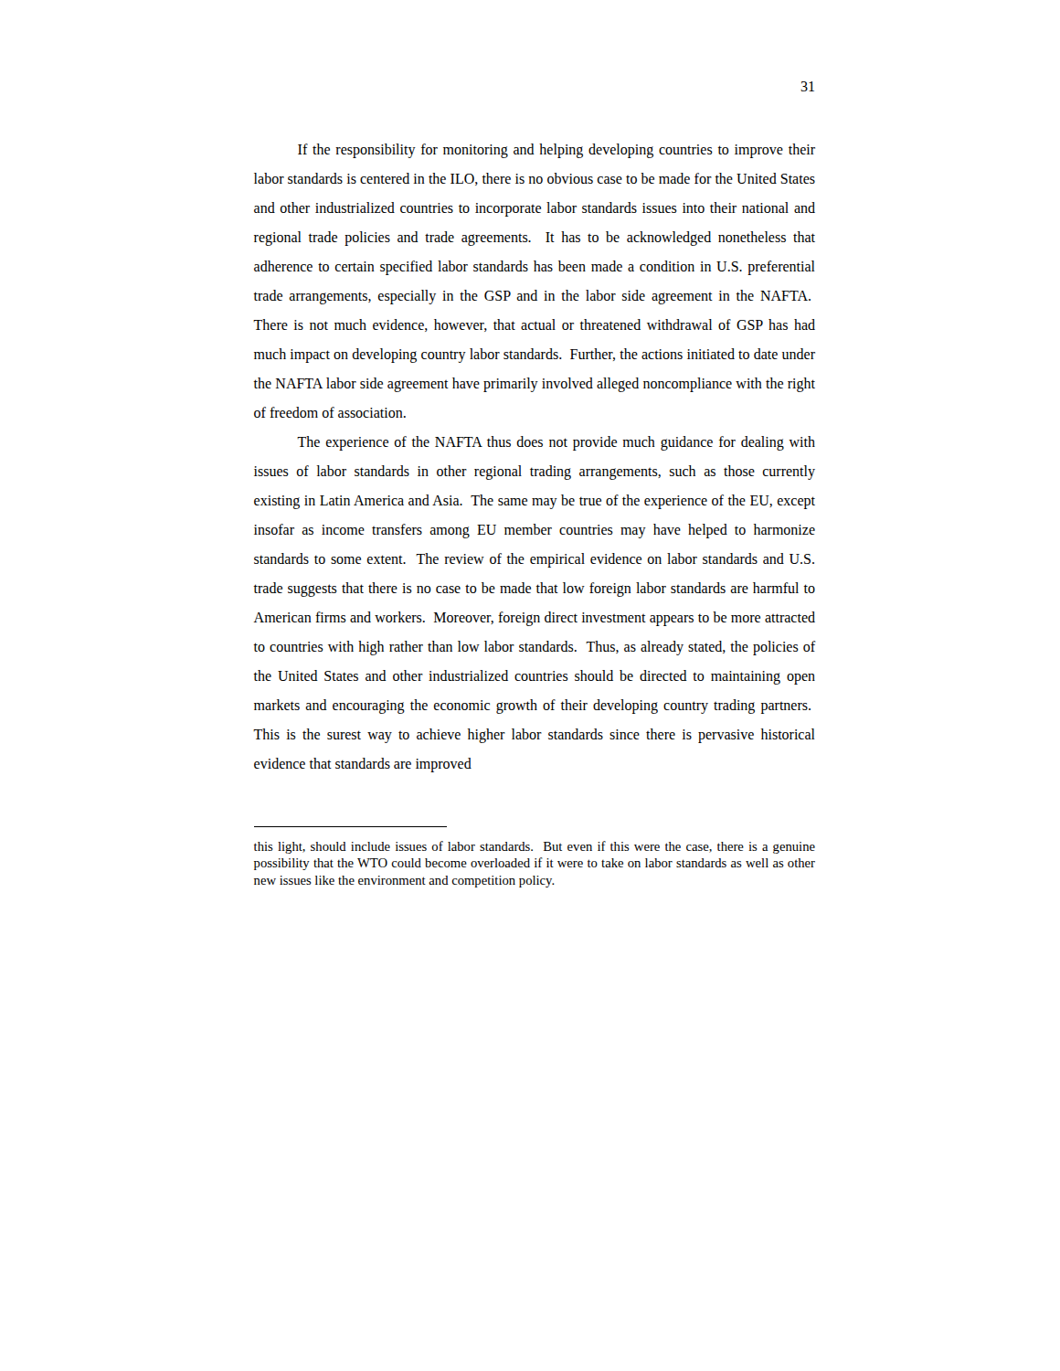31
If the responsibility for monitoring and helping developing countries to improve their labor standards is centered in the ILO, there is no obvious case to be made for the United States and other industrialized countries to incorporate labor standards issues into their national and regional trade policies and trade agreements. It has to be acknowledged nonetheless that adherence to certain specified labor standards has been made a condition in U.S. preferential trade arrangements, especially in the GSP and in the labor side agreement in the NAFTA. There is not much evidence, however, that actual or threatened withdrawal of GSP has had much impact on developing country labor standards. Further, the actions initiated to date under the NAFTA labor side agreement have primarily involved alleged noncompliance with the right of freedom of association.
The experience of the NAFTA thus does not provide much guidance for dealing with issues of labor standards in other regional trading arrangements, such as those currently existing in Latin America and Asia. The same may be true of the experience of the EU, except insofar as income transfers among EU member countries may have helped to harmonize standards to some extent. The review of the empirical evidence on labor standards and U.S. trade suggests that there is no case to be made that low foreign labor standards are harmful to American firms and workers. Moreover, foreign direct investment appears to be more attracted to countries with high rather than low labor standards. Thus, as already stated, the policies of the United States and other industrialized countries should be directed to maintaining open markets and encouraging the economic growth of their developing country trading partners. This is the surest way to achieve higher labor standards since there is pervasive historical evidence that standards are improved
this light, should include issues of labor standards. But even if this were the case, there is a genuine possibility that the WTO could become overloaded if it were to take on labor standards as well as other new issues like the environment and competition policy.